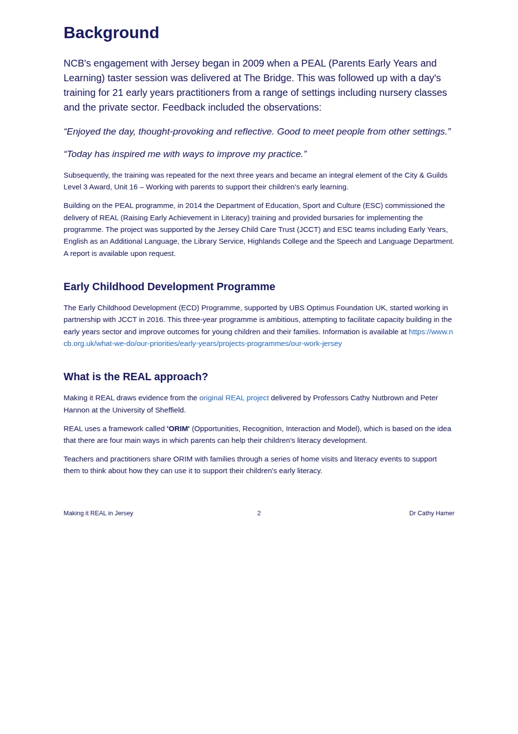Background
NCB's engagement with Jersey began in 2009 when a PEAL (Parents Early Years and Learning) taster session was delivered at The Bridge. This was followed up with a day's training for 21 early years practitioners from a range of settings including nursery classes and the private sector. Feedback included the observations:
“Enjoyed the day, thought-provoking and reflective. Good to meet people from other settings.”
“Today has inspired me with ways to improve my practice.”
Subsequently, the training was repeated for the next three years and became an integral element of the City & Guilds Level 3 Award, Unit 16 – Working with parents to support their children's early learning.
Building on the PEAL programme, in 2014 the Department of Education, Sport and Culture (ESC) commissioned the delivery of REAL (Raising Early Achievement in Literacy) training and provided bursaries for implementing the programme. The project was supported by the Jersey Child Care Trust (JCCT) and ESC teams including Early Years, English as an Additional Language, the Library Service, Highlands College and the Speech and Language Department. A report is available upon request.
Early Childhood Development Programme
The Early Childhood Development (ECD) Programme, supported by UBS Optimus Foundation UK, started working in partnership with JCCT in 2016. This three-year programme is ambitious, attempting to facilitate capacity building in the early years sector and improve outcomes for young children and their families. Information is available at https://www.ncb.org.uk/what-we-do/our-priorities/early-years/projects-programmes/our-work-jersey
What is the REAL approach?
Making it REAL draws evidence from the original REAL project delivered by Professors Cathy Nutbrown and Peter Hannon at the University of Sheffield.
REAL uses a framework called 'ORIM' (Opportunities, Recognition, Interaction and Model), which is based on the idea that there are four main ways in which parents can help their children's literacy development.
Teachers and practitioners share ORIM with families through a series of home visits and literacy events to support them to think about how they can use it to support their children's early literacy.
Making it REAL in Jersey
2
Dr Cathy Hamer